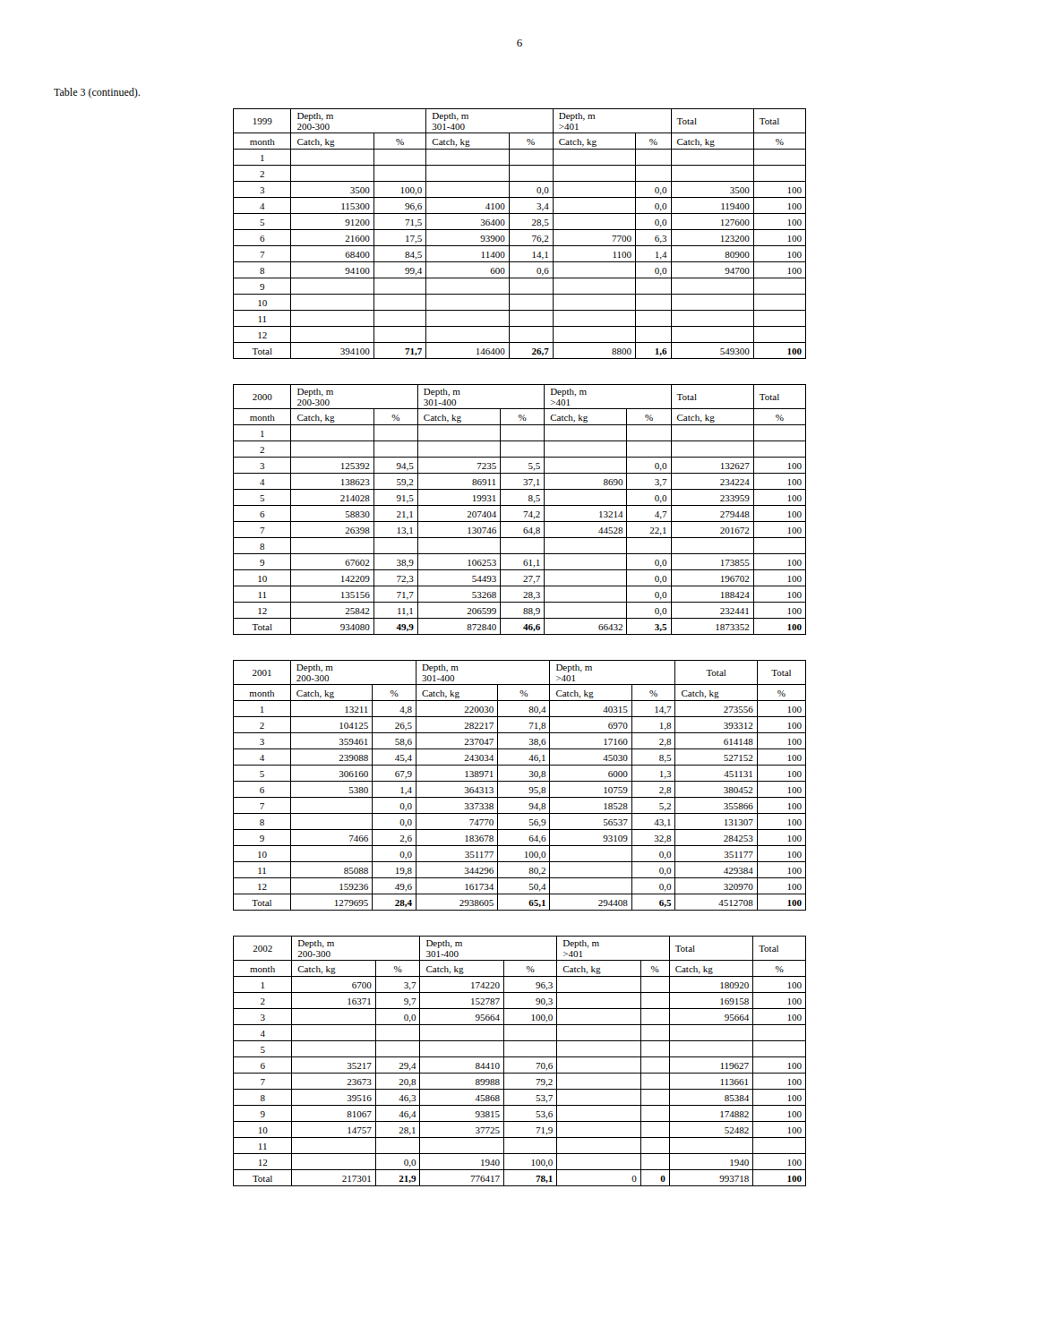6
Table 3 (continued).
| 1999 | Depth, m 200-300 | Depth, m 301-400 | Depth, m >401 | Total | Total |
| month | Catch, kg | % | Catch, kg | % | Catch, kg | % | Catch, kg | % |
| 1 | | | | | | | | |
| 2 | | | | | | | | |
| 3 | 3500 | 100,0 | | 0,0 | | 0,0 | 3500 | 100 |
| 4 | 115300 | 96,6 | 4100 | 3,4 | | 0,0 | 119400 | 100 |
| 5 | 91200 | 71,5 | 36400 | 28,5 | | 0,0 | 127600 | 100 |
| 6 | 21600 | 17,5 | 93900 | 76,2 | 7700 | 6,3 | 123200 | 100 |
| 7 | 68400 | 84,5 | 11400 | 14,1 | 1100 | 1,4 | 80900 | 100 |
| 8 | 94100 | 99,4 | 600 | 0,6 | | 0,0 | 94700 | 100 |
| 9 | | | | | | | | |
| 10 | | | | | | | | |
| 11 | | | | | | | | |
| 12 | | | | | | | | |
| Total | 394100 | 71,7 | 146400 | 26,7 | 8800 | 1,6 | 549300 | 100 |
| 2000 | Depth, m 200-300 | Depth, m 301-400 | Depth, m >401 | Total | Total |
| month | Catch, kg | % | Catch, kg | % | Catch, kg | % | Catch, kg | % |
| 1 | | | | | | | | |
| 2 | | | | | | | | |
| 3 | 125392 | 94,5 | 7235 | 5,5 | | 0,0 | 132627 | 100 |
| 4 | 138623 | 59,2 | 86911 | 37,1 | 8690 | 3,7 | 234224 | 100 |
| 5 | 214028 | 91,5 | 19931 | 8,5 | | 0,0 | 233959 | 100 |
| 6 | 58830 | 21,1 | 207404 | 74,2 | 13214 | 4,7 | 279448 | 100 |
| 7 | 26398 | 13,1 | 130746 | 64,8 | 44528 | 22,1 | 201672 | 100 |
| 8 | | | | | | | | |
| 9 | 67602 | 38,9 | 106253 | 61,1 | | 0,0 | 173855 | 100 |
| 10 | 142209 | 72,3 | 54493 | 27,7 | | 0,0 | 196702 | 100 |
| 11 | 135156 | 71,7 | 53268 | 28,3 | | 0,0 | 188424 | 100 |
| 12 | 25842 | 11,1 | 206599 | 88,9 | | 0,0 | 232441 | 100 |
| Total | 934080 | 49,9 | 872840 | 46,6 | 66432 | 3,5 | 1873352 | 100 |
| 2001 | Depth, m 200-300 | Depth, m 301-400 | Depth, m >401 | Total | Total |
| month | Catch, kg | % | Catch, kg | % | Catch, kg | % | Catch, kg | % |
| 1 | 13211 | 4,8 | 220030 | 80,4 | 40315 | 14,7 | 273556 | 100 |
| 2 | 104125 | 26,5 | 282217 | 71,8 | 6970 | 1,8 | 393312 | 100 |
| 3 | 359461 | 58,6 | 237047 | 38,6 | 17160 | 2,8 | 614148 | 100 |
| 4 | 239088 | 45,4 | 243034 | 46,1 | 45030 | 8,5 | 527152 | 100 |
| 5 | 306160 | 67,9 | 138971 | 30,8 | 6000 | 1,3 | 451131 | 100 |
| 6 | 5380 | 1,4 | 364313 | 95,8 | 10759 | 2,8 | 380452 | 100 |
| 7 | | 0,0 | 337338 | 94,8 | 18528 | 5,2 | 355866 | 100 |
| 8 | | 0,0 | 74770 | 56,9 | 56537 | 43,1 | 131307 | 100 |
| 9 | 7466 | 2,6 | 183678 | 64,6 | 93109 | 32,8 | 284253 | 100 |
| 10 | | 0,0 | 351177 | 100,0 | | 0,0 | 351177 | 100 |
| 11 | 85088 | 19,8 | 344296 | 80,2 | | 0,0 | 429384 | 100 |
| 12 | 159236 | 49,6 | 161734 | 50,4 | | 0,0 | 320970 | 100 |
| Total | 1279695 | 28,4 | 2938605 | 65,1 | 294408 | 6,5 | 4512708 | 100 |
| 2002 | Depth, m 200-300 | Depth, m 301-400 | Depth, m >401 | Total | Total |
| month | Catch, kg | % | Catch, kg | % | Catch, kg | % | Catch, kg | % |
| 1 | 6700 | 3,7 | 174220 | 96,3 | | | 180920 | 100 |
| 2 | 16371 | 9,7 | 152787 | 90,3 | | | 169158 | 100 |
| 3 | | 0,0 | 95664 | 100,0 | | | 95664 | 100 |
| 4 | | | | | | | | |
| 5 | | | | | | | | |
| 6 | 35217 | 29,4 | 84410 | 70,6 | | | 119627 | 100 |
| 7 | 23673 | 20,8 | 89988 | 79,2 | | | 113661 | 100 |
| 8 | 39516 | 46,3 | 45868 | 53,7 | | | 85384 | 100 |
| 9 | 81067 | 46,4 | 93815 | 53,6 | | | 174882 | 100 |
| 10 | 14757 | 28,1 | 37725 | 71,9 | | | 52482 | 100 |
| 11 | | | | | | | | |
| 12 | | 0,0 | 1940 | 100,0 | | | 1940 | 100 |
| Total | 217301 | 21,9 | 776417 | 78,1 | 0 | 0 | 993718 | 100 |